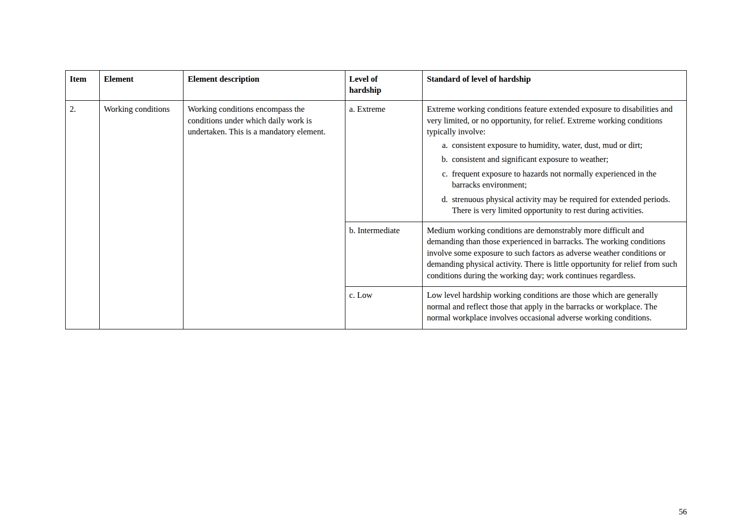| Item | Element | Element description | Level of hardship | Standard of level of hardship |
| --- | --- | --- | --- | --- |
| 2. | Working conditions | Working conditions encompass the conditions under which daily work is undertaken. This is a mandatory element. | a. Extreme | Extreme working conditions feature extended exposure to disabilities and very limited, or no opportunity, for relief. Extreme working conditions typically involve: consistent exposure to humidity, water, dust, mud or dirt; consistent and significant exposure to weather; frequent exposure to hazards not normally experienced in the barracks environment; strenuous physical activity may be required for extended periods. There is very limited opportunity to rest during activities. |
| b. Intermediate | Medium working conditions are demonstrably more difficult and demanding than those experienced in barracks. The working conditions involve some exposure to such factors as adverse weather conditions or demanding physical activity. There is little opportunity for relief from such conditions during the working day; work continues regardless. |
| c. Low | Low level hardship working conditions are those which are generally normal and reflect those that apply in the barracks or workplace. The normal workplace involves occasional adverse working conditions. |
56